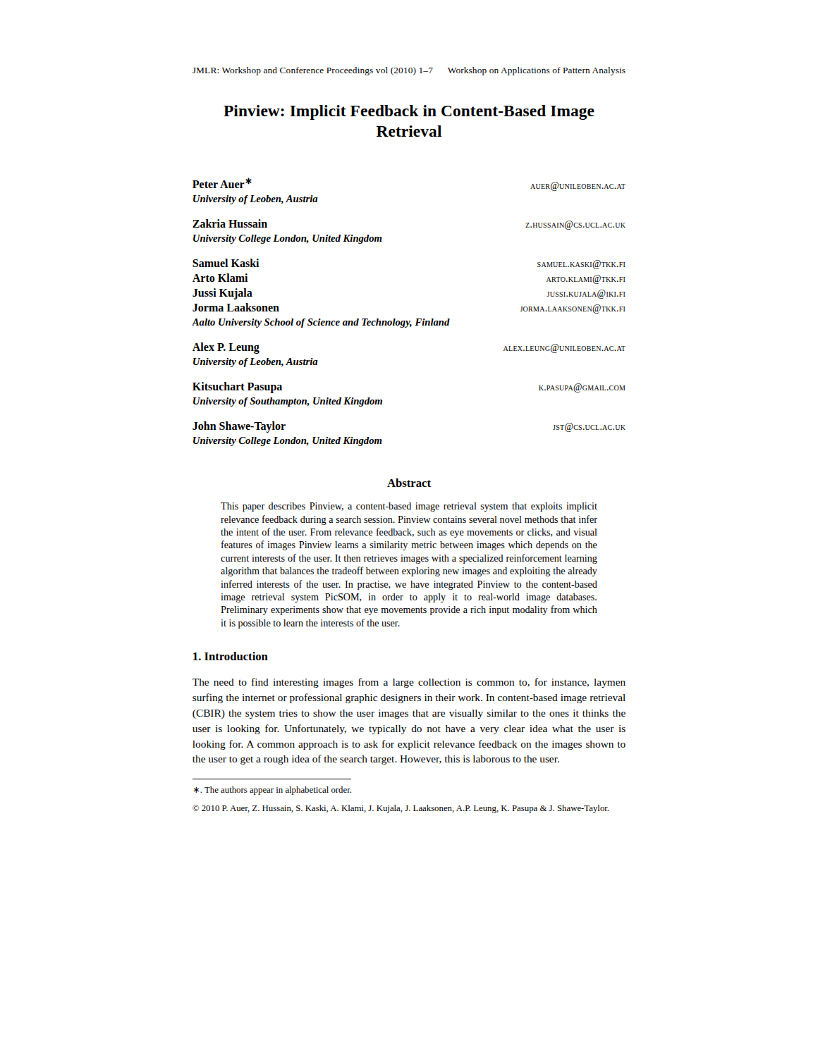JMLR: Workshop and Conference Proceedings vol (2010) 1–7 Workshop on Applications of Pattern Analysis
Pinview: Implicit Feedback in Content-Based Image
Retrieval
Peter Auer∗ auer@unileoben.ac.at
University of Leoben, Austria
Zakria Hussain z.hussain@cs.ucl.ac.uk
University College London, United Kingdom
Samuel Kaski samuel.kaski@tkk.fi
Arto Klami arto.klami@tkk.fi
Jussi Kujala jussi.kujala@iki.fi
Jorma Laaksonen jorma.laaksonen@tkk.fi
Aalto University School of Science and Technology, Finland
Alex P. Leung alex.leung@unileoben.ac.at
University of Leoben, Austria
Kitsuchart Pasupa k.pasupa@gmail.com
University of Southampton, United Kingdom
John Shawe-Taylor jst@cs.ucl.ac.uk
University College London, United Kingdom
Abstract
This paper describes Pinview, a content-based image retrieval system that exploits implicit relevance feedback during a search session. Pinview contains several novel methods that infer the intent of the user. From relevance feedback, such as eye movements or clicks, and visual features of images Pinview learns a similarity metric between images which depends on the current interests of the user. It then retrieves images with a specialized reinforcement learning algorithm that balances the tradeoff between exploring new images and exploiting the already inferred interests of the user. In practise, we have integrated Pinview to the content-based image retrieval system PicSOM, in order to apply it to real-world image databases. Preliminary experiments show that eye movements provide a rich input modality from which it is possible to learn the interests of the user.
1. Introduction
The need to find interesting images from a large collection is common to, for instance, laymen surfing the internet or professional graphic designers in their work. In content-based image retrieval (CBIR) the system tries to show the user images that are visually similar to the ones it thinks the user is looking for. Unfortunately, we typically do not have a very clear idea what the user is looking for. A common approach is to ask for explicit relevance feedback on the images shown to the user to get a rough idea of the search target. However, this is laborous to the user.
∗. The authors appear in alphabetical order.
© 2010 P. Auer, Z. Hussain, S. Kaski, A. Klami, J. Kujala, J. Laaksonen, A.P. Leung, K. Pasupa & J. Shawe-Taylor.